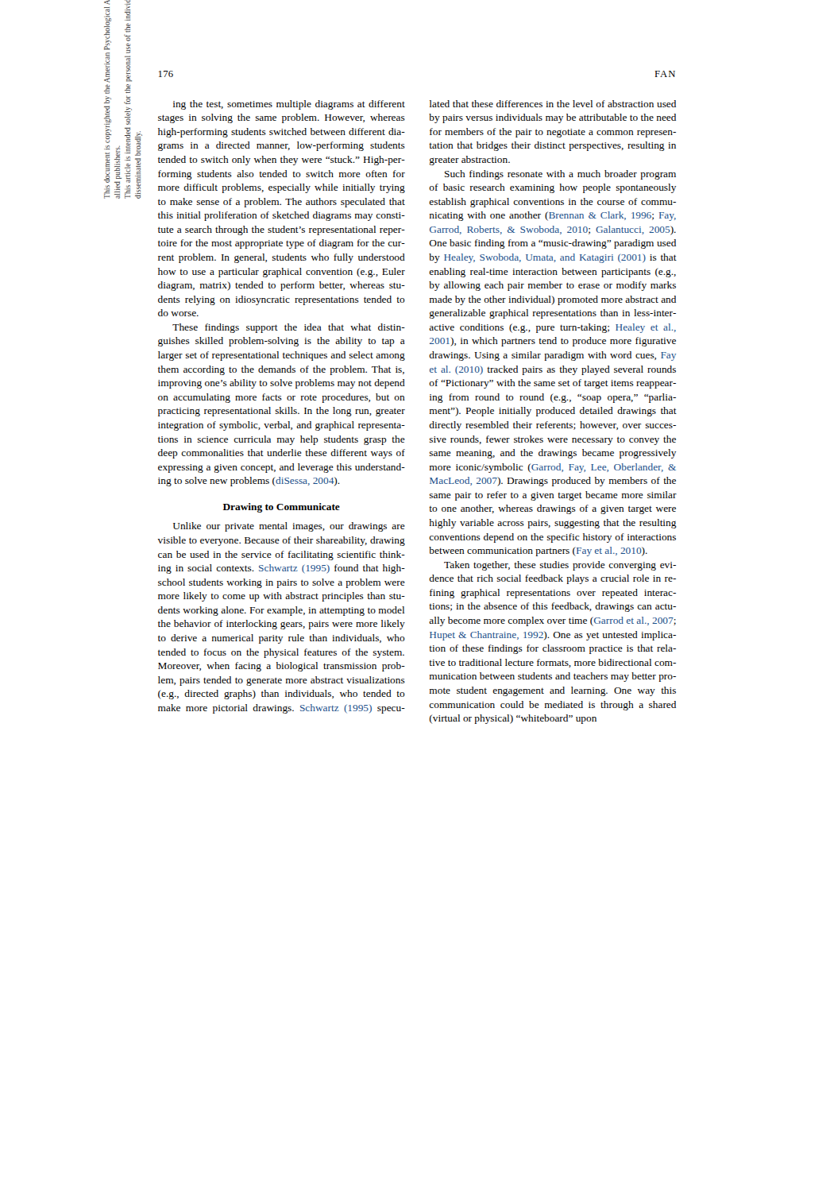This document is copyrighted by the American Psychological Association or one of its allied publishers.
This article is intended solely for the personal use of the individual user and is not to be disseminated broadly.
176 FAN
ing the test, sometimes multiple diagrams at different stages in solving the same problem. However, whereas high-performing students switched between different diagrams in a directed manner, low-performing students tended to switch only when they were “stuck.” High-performing students also tended to switch more often for more difficult problems, especially while initially trying to make sense of a problem. The authors speculated that this initial proliferation of sketched diagrams may constitute a search through the student’s representational repertoire for the most appropriate type of diagram for the current problem. In general, students who fully understood how to use a particular graphical convention (e.g., Euler diagram, matrix) tended to perform better, whereas students relying on idiosyncratic representations tended to do worse.
These findings support the idea that what distinguishes skilled problem-solving is the ability to tap a larger set of representational techniques and select among them according to the demands of the problem. That is, improving one’s ability to solve problems may not depend on accumulating more facts or rote procedures, but on practicing representational skills. In the long run, greater integration of symbolic, verbal, and graphical representations in science curricula may help students grasp the deep commonalities that underlie these different ways of expressing a given concept, and leverage this understanding to solve new problems (diSessa, 2004).
Drawing to Communicate
Unlike our private mental images, our drawings are visible to everyone. Because of their shareability, drawing can be used in the service of facilitating scientific thinking in social contexts. Schwartz (1995) found that high-school students working in pairs to solve a problem were more likely to come up with abstract principles than students working alone. For example, in attempting to model the behavior of interlocking gears, pairs were more likely to derive a numerical parity rule than individuals, who tended to focus on the physical features of the system. Moreover, when facing a biological transmission problem, pairs tended to generate more abstract visualizations (e.g., directed graphs) than individuals, who tended to make more pictorial drawings. Schwartz (1995) speculated that these differences in the level of abstraction used by pairs versus individuals may be attributable to the need for members of the pair to negotiate a common representation that bridges their distinct perspectives, resulting in greater abstraction.
Such findings resonate with a much broader program of basic research examining how people spontaneously establish graphical conventions in the course of communicating with one another (Brennan & Clark, 1996; Fay, Garrod, Roberts, & Swoboda, 2010; Galantucci, 2005). One basic finding from a “music-drawing” paradigm used by Healey, Swoboda, Umata, and Katagiri (2001) is that enabling real-time interaction between participants (e.g., by allowing each pair member to erase or modify marks made by the other individual) promoted more abstract and generalizable graphical representations than in less-interactive conditions (e.g., pure turn-taking; Healey et al., 2001), in which partners tend to produce more figurative drawings. Using a similar paradigm with word cues, Fay et al. (2010) tracked pairs as they played several rounds of “Pictionary” with the same set of target items reappearing from round to round (e.g., “soap opera,” “parliament”). People initially produced detailed drawings that directly resembled their referents; however, over successive rounds, fewer strokes were necessary to convey the same meaning, and the drawings became progressively more iconic/symbolic (Garrod, Fay, Lee, Oberlander, & MacLeod, 2007). Drawings produced by members of the same pair to refer to a given target became more similar to one another, whereas drawings of a given target were highly variable across pairs, suggesting that the resulting conventions depend on the specific history of interactions between communication partners (Fay et al., 2010).
Taken together, these studies provide converging evidence that rich social feedback plays a crucial role in refining graphical representations over repeated interactions; in the absence of this feedback, drawings can actually become more complex over time (Garrod et al., 2007; Hupet & Chantraine, 1992). One as yet untested implication of these findings for classroom practice is that relative to traditional lecture formats, more bidirectional communication between students and teachers may better promote student engagement and learning. One way this communication could be mediated is through a shared (virtual or physical) “whiteboard” upon